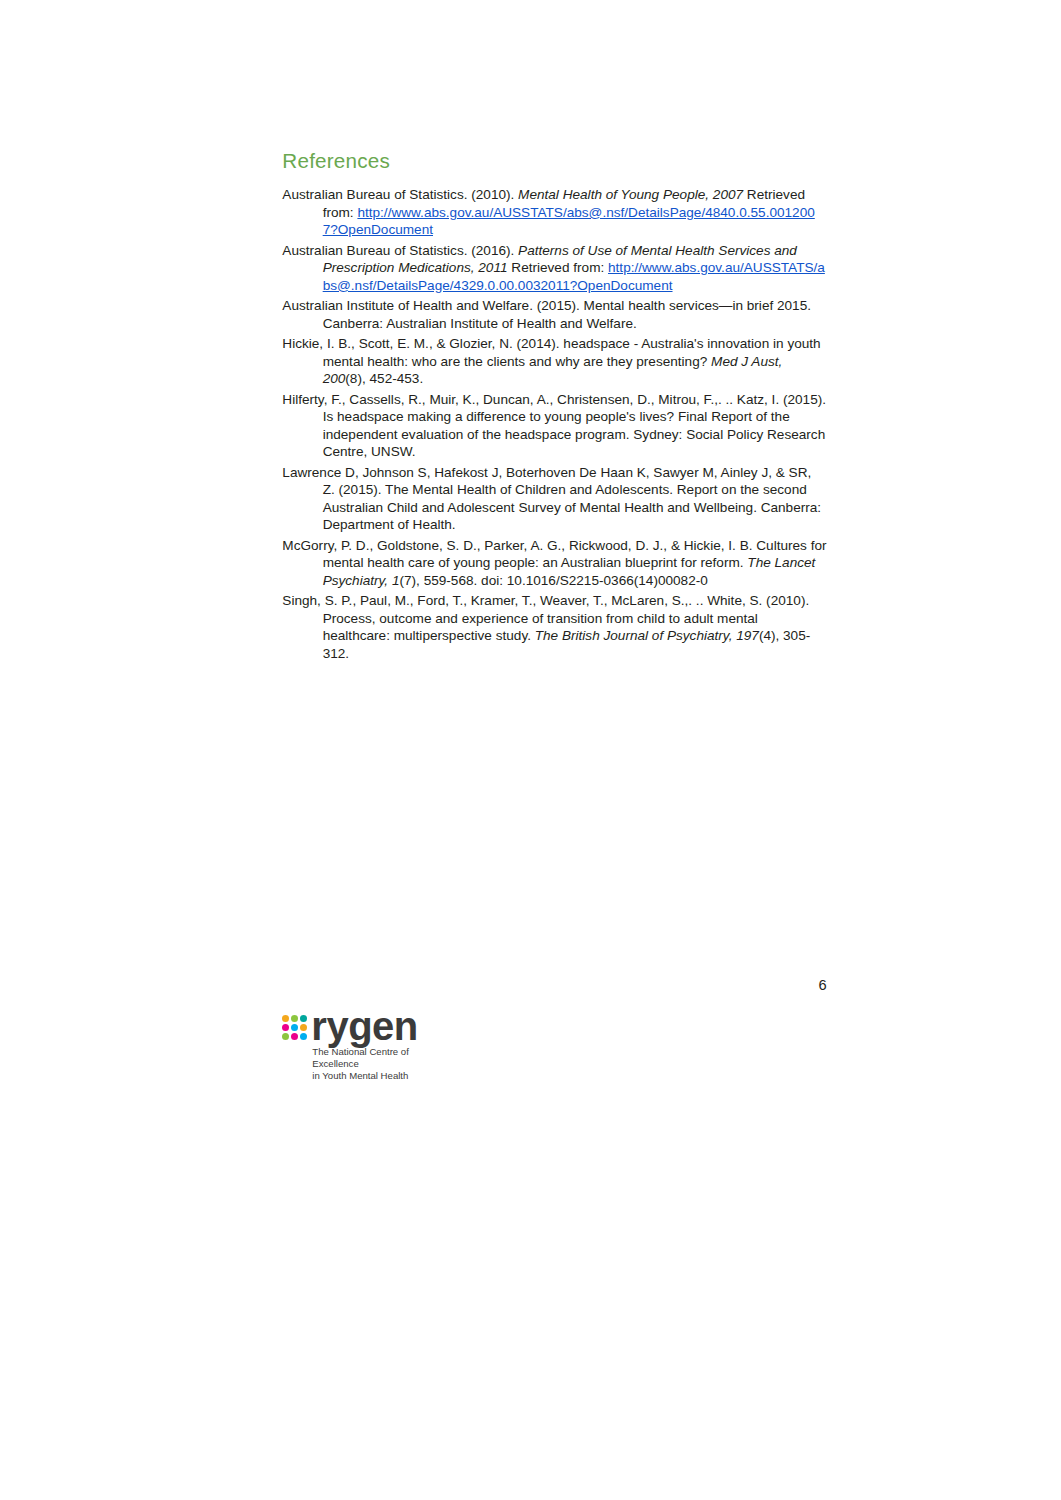References
Australian Bureau of Statistics. (2010). Mental Health of Young People, 2007 Retrieved from: http://www.abs.gov.au/AUSSTATS/abs@.nsf/DetailsPage/4840.0.55.0012007?OpenDocument
Australian Bureau of Statistics. (2016). Patterns of Use of Mental Health Services and Prescription Medications, 2011 Retrieved from: http://www.abs.gov.au/AUSSTATS/abs@.nsf/DetailsPage/4329.0.00.0032011?OpenDocument
Australian Institute of Health and Welfare. (2015). Mental health services—in brief 2015. Canberra: Australian Institute of Health and Welfare.
Hickie, I. B., Scott, E. M., & Glozier, N. (2014). headspace - Australia's innovation in youth mental health: who are the clients and why are they presenting? Med J Aust, 200(8), 452-453.
Hilferty, F., Cassells, R., Muir, K., Duncan, A., Christensen, D., Mitrou, F.,. .. Katz, I. (2015). Is headspace making a difference to young people's lives? Final Report of the independent evaluation of the headspace program. Sydney: Social Policy Research Centre, UNSW.
Lawrence D, Johnson S, Hafekost J, Boterhoven De Haan K, Sawyer M, Ainley J, & SR, Z. (2015). The Mental Health of Children and Adolescents. Report on the second Australian Child and Adolescent Survey of Mental Health and Wellbeing. Canberra: Department of Health.
McGorry, P. D., Goldstone, S. D., Parker, A. G., Rickwood, D. J., & Hickie, I. B. Cultures for mental health care of young people: an Australian blueprint for reform. The Lancet Psychiatry, 1(7), 559-568. doi: 10.1016/S2215-0366(14)00082-0
Singh, S. P., Paul, M., Ford, T., Kramer, T., Weaver, T., McLaren, S.,. .. White, S. (2010). Process, outcome and experience of transition from child to adult mental healthcare: multiperspective study. The British Journal of Psychiatry, 197(4), 305-312.
6
rygen
The National Centre of Excellence
in Youth Mental Health